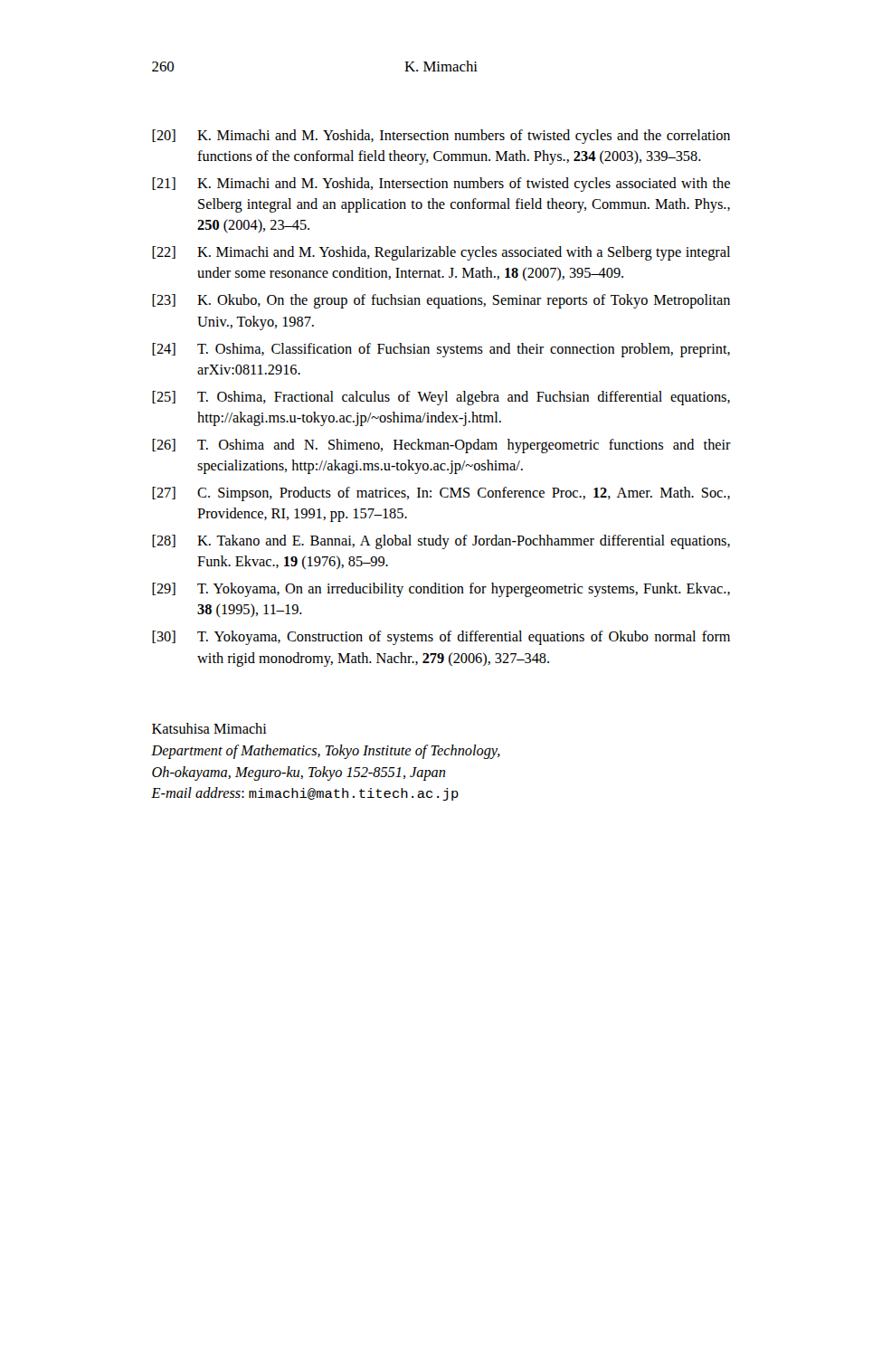260 K. Mimachi
[20] K. Mimachi and M. Yoshida, Intersection numbers of twisted cycles and the correlation functions of the conformal field theory, Commun. Math. Phys., 234 (2003), 339–358.
[21] K. Mimachi and M. Yoshida, Intersection numbers of twisted cycles associated with the Selberg integral and an application to the conformal field theory, Commun. Math. Phys., 250 (2004), 23–45.
[22] K. Mimachi and M. Yoshida, Regularizable cycles associated with a Selberg type integral under some resonance condition, Internat. J. Math., 18 (2007), 395–409.
[23] K. Okubo, On the group of fuchsian equations, Seminar reports of Tokyo Metropolitan Univ., Tokyo, 1987.
[24] T. Oshima, Classification of Fuchsian systems and their connection problem, preprint, arXiv:0811.2916.
[25] T. Oshima, Fractional calculus of Weyl algebra and Fuchsian differential equations, http://akagi.ms.u-tokyo.ac.jp/~oshima/index-j.html.
[26] T. Oshima and N. Shimeno, Heckman-Opdam hypergeometric functions and their specializations, http://akagi.ms.u-tokyo.ac.jp/~oshima/.
[27] C. Simpson, Products of matrices, In: CMS Conference Proc., 12, Amer. Math. Soc., Providence, RI, 1991, pp. 157–185.
[28] K. Takano and E. Bannai, A global study of Jordan-Pochhammer differential equations, Funk. Ekvac., 19 (1976), 85–99.
[29] T. Yokoyama, On an irreducibility condition for hypergeometric systems, Funkt. Ekvac., 38 (1995), 11–19.
[30] T. Yokoyama, Construction of systems of differential equations of Okubo normal form with rigid monodromy, Math. Nachr., 279 (2006), 327–348.
Katsuhisa Mimachi
Department of Mathematics, Tokyo Institute of Technology,
Oh-okayama, Meguro-ku, Tokyo 152-8551, Japan
E-mail address: mimachi@math.titech.ac.jp